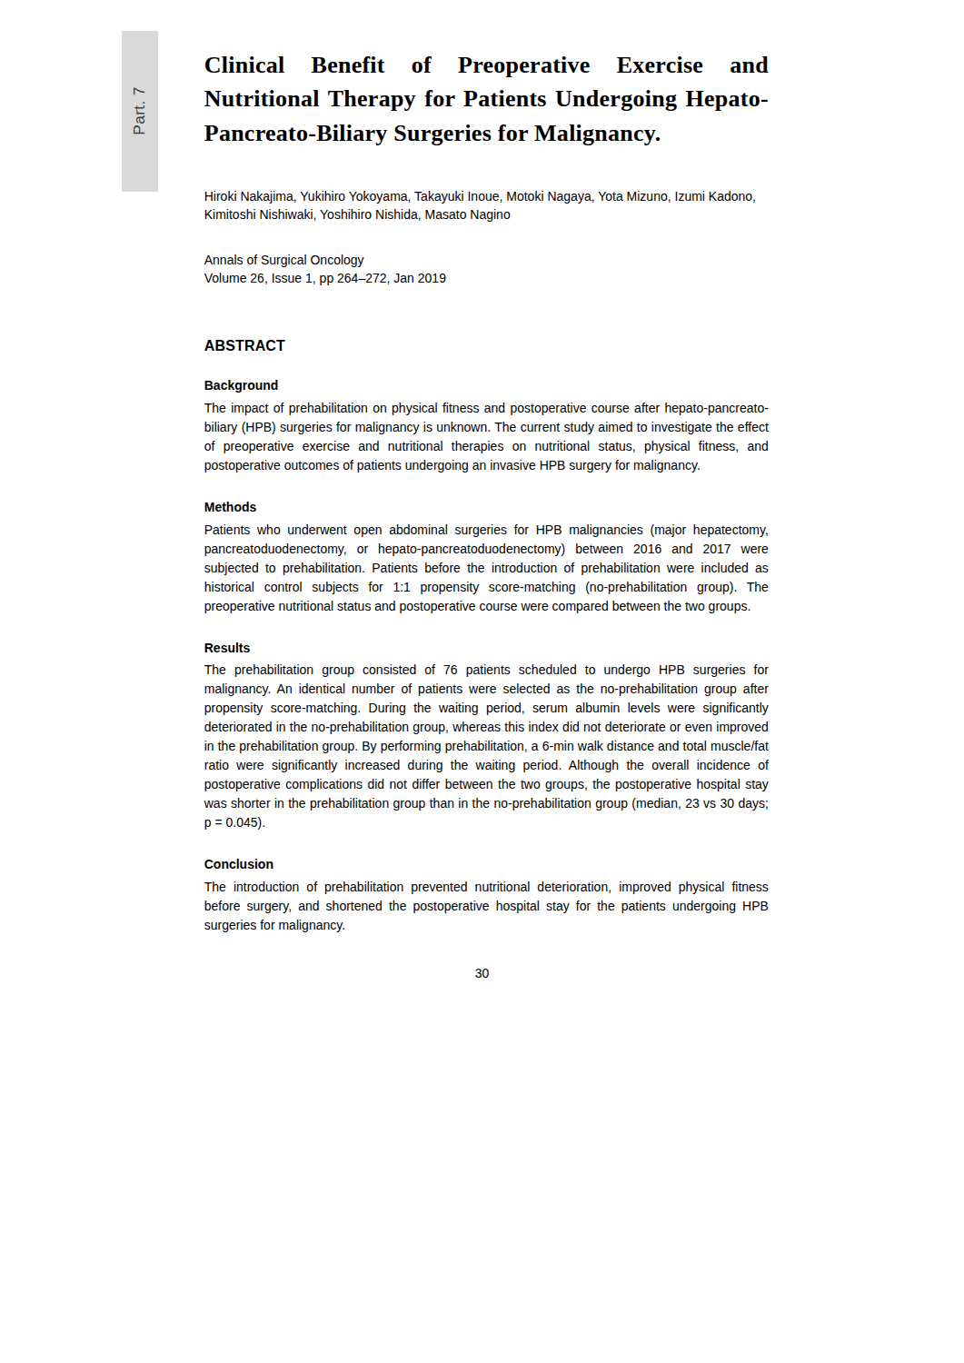Part. 7
Clinical Benefit of Preoperative Exercise and Nutritional Therapy for Patients Undergoing Hepato-Pancreato-Biliary Surgeries for Malignancy.
Hiroki Nakajima, Yukihiro Yokoyama, Takayuki Inoue, Motoki Nagaya, Yota Mizuno, Izumi Kadono,
Kimitoshi Nishiwaki, Yoshihiro Nishida, Masato Nagino
Annals of Surgical Oncology
Volume 26, Issue 1, pp 264–272, Jan 2019
ABSTRACT
Background
The impact of prehabilitation on physical fitness and postoperative course after hepato-pancreato-biliary (HPB) surgeries for malignancy is unknown. The current study aimed to investigate the effect of preoperative exercise and nutritional therapies on nutritional status, physical fitness, and postoperative outcomes of patients undergoing an invasive HPB surgery for malignancy.
Methods
Patients who underwent open abdominal surgeries for HPB malignancies (major hepatectomy, pancreatoduodenectomy, or hepato-pancreatoduodenectomy) between 2016 and 2017 were subjected to prehabilitation. Patients before the introduction of prehabilitation were included as historical control subjects for 1:1 propensity score-matching (no-prehabilitation group). The preoperative nutritional status and postoperative course were compared between the two groups.
Results
The prehabilitation group consisted of 76 patients scheduled to undergo HPB surgeries for malignancy. An identical number of patients were selected as the no-prehabilitation group after propensity score-matching. During the waiting period, serum albumin levels were significantly deteriorated in the no-prehabilitation group, whereas this index did not deteriorate or even improved in the prehabilitation group. By performing prehabilitation, a 6-min walk distance and total muscle/fat ratio were significantly increased during the waiting period. Although the overall incidence of postoperative complications did not differ between the two groups, the postoperative hospital stay was shorter in the prehabilitation group than in the no-prehabilitation group (median, 23 vs 30 days; p = 0.045).
Conclusion
The introduction of prehabilitation prevented nutritional deterioration, improved physical fitness before surgery, and shortened the postoperative hospital stay for the patients undergoing HPB surgeries for malignancy.
30